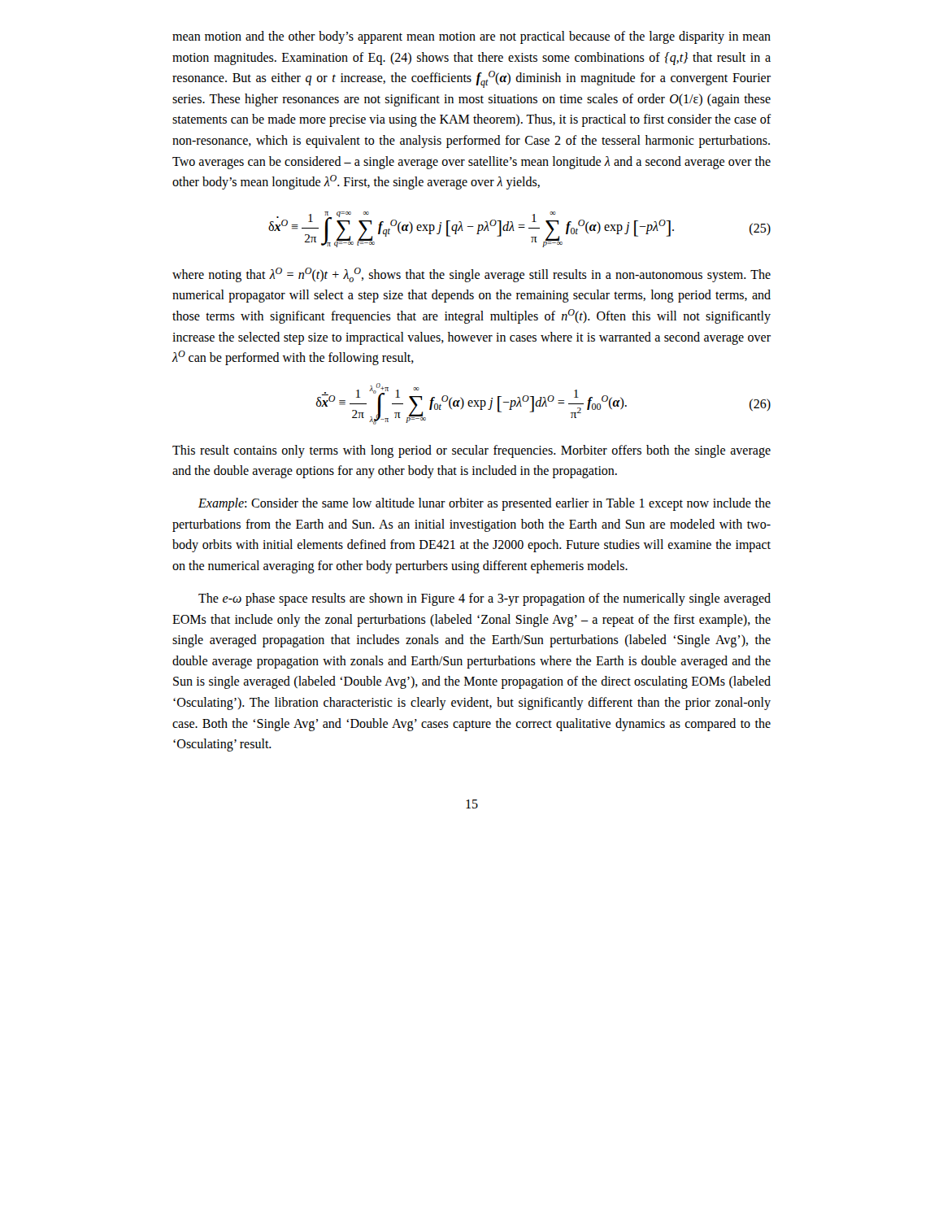mean motion and the other body’s apparent mean motion are not practical because of the large disparity in mean motion magnitudes. Examination of Eq. (24) shows that there exists some combinations of {q,t} that result in a resonance. But as either q or t increase, the coefficients fqtO(α) diminish in magnitude for a convergent Fourier series. These higher resonances are not significant in most situations on time scales of order O(1/ε) (again these statements can be made more precise via using the KAM theorem). Thus, it is practical to first consider the case of non-resonance, which is equivalent to the analysis performed for Case 2 of the tesseral harmonic perturbations. Two averages can be considered – a single average over satellite’s mean longitude λ and a second average over the other body’s mean longitude λO. First, the single average over λ yields,
δxO ≡ 12π π∫−π q=∞∑q=−∞ ∞∑t=−∞ fqtO(α) exp j [qλ − pλO] dλ = 1 π ∞∑p=−∞ f0tO(α) exp j [−pλO]. (25)
where noting that λO = nO(t)t + λoO, shows that the single average still results in a non-autonomous system. The numerical propagator will select a step size that depends on the remaining secular terms, long period terms, and those terms with significant frequencies that are integral multiples of nO(t). Often this will not significantly increase the selected step size to impractical values, however in cases where it is warranted a second average over λO can be performed with the following result,
δxO ≡ 12π λoO+π∫λoO−π 1 π ∞∑p=−∞ f0tO(α) exp j [−pλO] dλO = 1 π2 f00O(α). (26)
This result contains only terms with long period or secular frequencies. Morbiter offers both the single average and the double average options for any other body that is included in the propagation.
Example: Consider the same low altitude lunar orbiter as presented earlier in Table 1 except now include the perturbations from the Earth and Sun. As an initial investigation both the Earth and Sun are modeled with two-body orbits with initial elements defined from DE421 at the J2000 epoch. Future studies will examine the impact on the numerical averaging for other body perturbers using different ephemeris models.
The e-ω phase space results are shown in Figure 4 for a 3-yr propagation of the numerically single averaged EOMs that include only the zonal perturbations (labeled ‘Zonal Single Avg’ – a repeat of the first example), the single averaged propagation that includes zonals and the Earth/Sun perturbations (labeled ‘Single Avg’), the double average propagation with zonals and Earth/Sun perturbations where the Earth is double averaged and the Sun is single averaged (labeled ‘Double Avg’), and the Monte propagation of the direct osculating EOMs (labeled ‘Osculating’). The libration characteristic is clearly evident, but significantly different than the prior zonal-only case. Both the ‘Single Avg’ and ‘Double Avg’ cases capture the correct qualitative dynamics as compared to the ‘Osculating’ result.
15